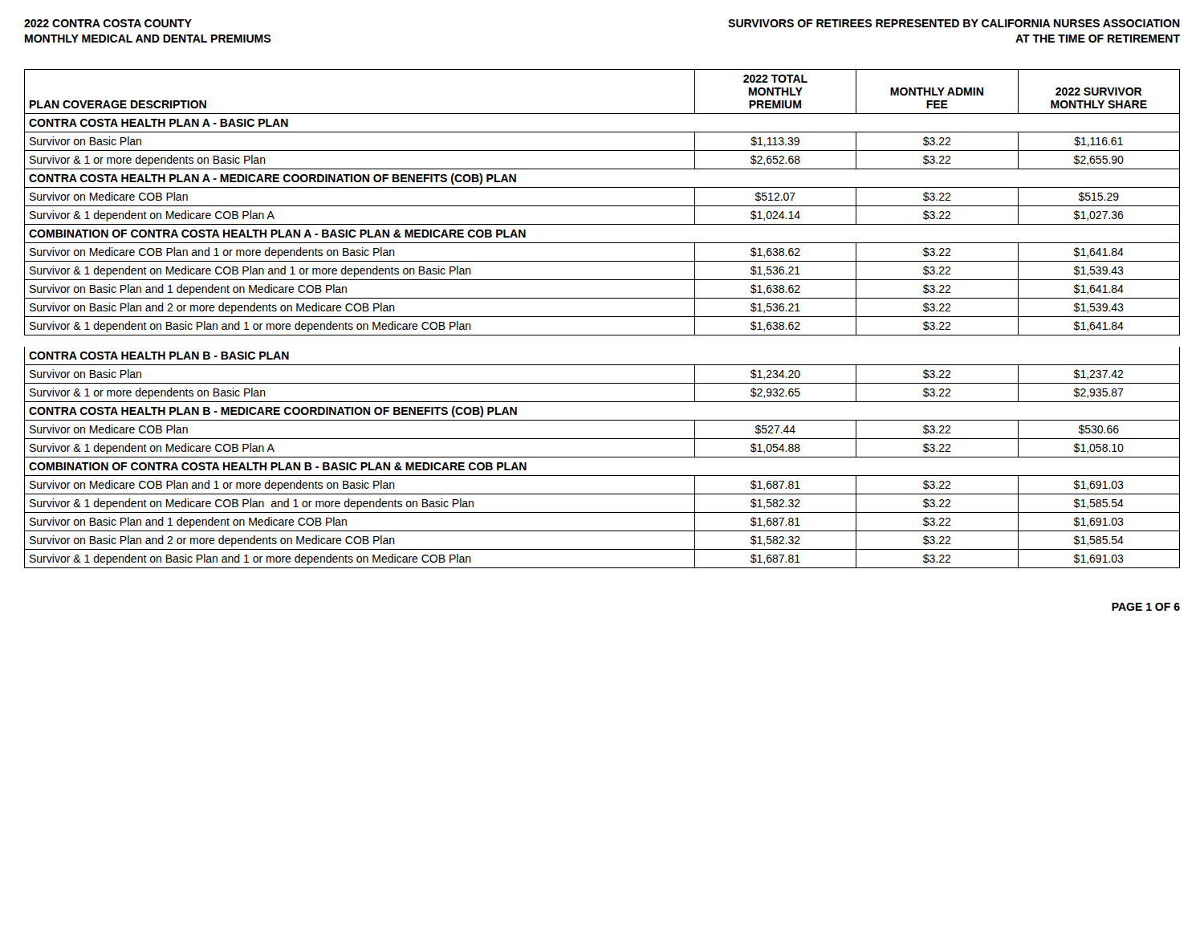2022 CONTRA COSTA COUNTY
MONTHLY MEDICAL AND DENTAL PREMIUMS
SURVIVORS OF RETIREES REPRESENTED BY CALIFORNIA NURSES ASSOCIATION
AT THE TIME OF RETIREMENT
| PLAN COVERAGE DESCRIPTION | 2022 TOTAL MONTHLY PREMIUM | MONTHLY ADMIN FEE | 2022 SURVIVOR MONTHLY SHARE |
| --- | --- | --- | --- |
| CONTRA COSTA HEALTH PLAN A - BASIC PLAN |
| Survivor on Basic Plan | $1,113.39 | $3.22 | $1,116.61 |
| Survivor & 1 or more dependents on Basic Plan | $2,652.68 | $3.22 | $2,655.90 |
| CONTRA COSTA HEALTH PLAN A - MEDICARE COORDINATION OF BENEFITS (COB) PLAN |
| Survivor on Medicare COB Plan | $512.07 | $3.22 | $515.29 |
| Survivor & 1 dependent on Medicare COB Plan A | $1,024.14 | $3.22 | $1,027.36 |
| COMBINATION OF CONTRA COSTA HEALTH PLAN A - BASIC PLAN & MEDICARE COB PLAN |
| Survivor on Medicare COB Plan and 1 or more dependents on Basic Plan | $1,638.62 | $3.22 | $1,641.84 |
| Survivor & 1 dependent on Medicare COB Plan and 1 or more dependents on Basic Plan | $1,536.21 | $3.22 | $1,539.43 |
| Survivor on Basic Plan and 1 dependent on Medicare COB Plan | $1,638.62 | $3.22 | $1,641.84 |
| Survivor on Basic Plan and 2 or more dependents on Medicare COB Plan | $1,536.21 | $3.22 | $1,539.43 |
| Survivor & 1 dependent on Basic Plan and 1 or more dependents on Medicare COB Plan | $1,638.62 | $3.22 | $1,641.84 |
| CONTRA COSTA HEALTH PLAN B - BASIC PLAN |
| Survivor on Basic Plan | $1,234.20 | $3.22 | $1,237.42 |
| Survivor & 1 or more dependents on Basic Plan | $2,932.65 | $3.22 | $2,935.87 |
| CONTRA COSTA HEALTH PLAN B - MEDICARE COORDINATION OF BENEFITS (COB) PLAN |
| Survivor on Medicare COB Plan | $527.44 | $3.22 | $530.66 |
| Survivor & 1 dependent on Medicare COB Plan A | $1,054.88 | $3.22 | $1,058.10 |
| COMBINATION OF CONTRA COSTA HEALTH PLAN B - BASIC PLAN & MEDICARE COB PLAN |
| Survivor on Medicare COB Plan and 1 or more dependents on Basic Plan | $1,687.81 | $3.22 | $1,691.03 |
| Survivor & 1 dependent on Medicare COB Plan and 1 or more dependents on Basic Plan | $1,582.32 | $3.22 | $1,585.54 |
| Survivor on Basic Plan and 1 dependent on Medicare COB Plan | $1,687.81 | $3.22 | $1,691.03 |
| Survivor on Basic Plan and 2 or more dependents on Medicare COB Plan | $1,582.32 | $3.22 | $1,585.54 |
| Survivor & 1 dependent on Basic Plan and 1 or more dependents on Medicare COB Plan | $1,687.81 | $3.22 | $1,691.03 |
PAGE 1 OF 6